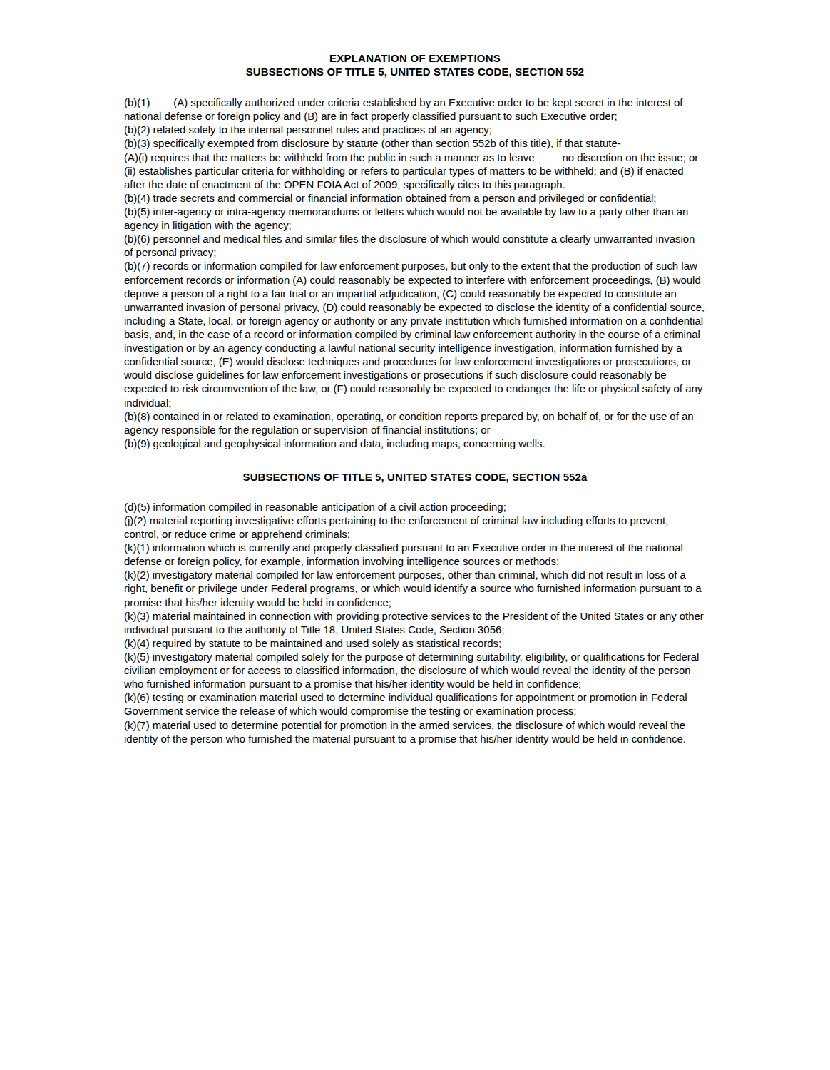EXPLANATION OF EXEMPTIONS
SUBSECTIONS OF TITLE 5, UNITED STATES CODE, SECTION 552
(b)(1) (A) specifically authorized under criteria established by an Executive order to be kept secret in the interest of national defense or foreign policy and (B) are in fact properly classified pursuant to such Executive order;
(b)(2) related solely to the internal personnel rules and practices of an agency;
(b)(3) specifically exempted from disclosure by statute (other than section 552b of this title), if that statute-
(A)(i) requires that the matters be withheld from the public in such a manner as to leave no discretion on the issue; or (ii) establishes particular criteria for withholding or refers to particular types of matters to be withheld; and (B) if enacted after the date of enactment of the OPEN FOIA Act of 2009, specifically cites to this paragraph.
(b)(4) trade secrets and commercial or financial information obtained from a person and privileged or confidential;
(b)(5) inter-agency or intra-agency memorandums or letters which would not be available by law to a party other than an agency in litigation with the agency;
(b)(6) personnel and medical files and similar files the disclosure of which would constitute a clearly unwarranted invasion of personal privacy;
(b)(7) records or information compiled for law enforcement purposes, but only to the extent that the production of such law enforcement records or information (A) could reasonably be expected to interfere with enforcement proceedings, (B) would deprive a person of a right to a fair trial or an impartial adjudication, (C) could reasonably be expected to constitute an unwarranted invasion of personal privacy, (D) could reasonably be expected to disclose the identity of a confidential source, including a State, local, or foreign agency or authority or any private institution which furnished information on a confidential basis, and, in the case of a record or information compiled by criminal law enforcement authority in the course of a criminal investigation or by an agency conducting a lawful national security intelligence investigation, information furnished by a confidential source, (E) would disclose techniques and procedures for law enforcement investigations or prosecutions, or would disclose guidelines for law enforcement investigations or prosecutions if such disclosure could reasonably be expected to risk circumvention of the law, or (F) could reasonably be expected to endanger the life or physical safety of any individual;
(b)(8) contained in or related to examination, operating, or condition reports prepared by, on behalf of, or for the use of an agency responsible for the regulation or supervision of financial institutions; or
(b)(9) geological and geophysical information and data, including maps, concerning wells.
SUBSECTIONS OF TITLE 5, UNITED STATES CODE, SECTION 552a
(d)(5) information compiled in reasonable anticipation of a civil action proceeding;
(j)(2) material reporting investigative efforts pertaining to the enforcement of criminal law including efforts to prevent, control, or reduce crime or apprehend criminals;
(k)(1) information which is currently and properly classified pursuant to an Executive order in the interest of the national defense or foreign policy, for example, information involving intelligence sources or methods;
(k)(2) investigatory material compiled for law enforcement purposes, other than criminal, which did not result in loss of a right, benefit or privilege under Federal programs, or which would identify a source who furnished information pursuant to a promise that his/her identity would be held in confidence;
(k)(3) material maintained in connection with providing protective services to the President of the United States or any other individual pursuant to the authority of Title 18, United States Code, Section 3056;
(k)(4) required by statute to be maintained and used solely as statistical records;
(k)(5) investigatory material compiled solely for the purpose of determining suitability, eligibility, or qualifications for Federal civilian employment or for access to classified information, the disclosure of which would reveal the identity of the person who furnished information pursuant to a promise that his/her identity would be held in confidence;
(k)(6) testing or examination material used to determine individual qualifications for appointment or promotion in Federal Government service the release of which would compromise the testing or examination process;
(k)(7) material used to determine potential for promotion in the armed services, the disclosure of which would reveal the identity of the person who furnished the material pursuant to a promise that his/her identity would be held in confidence.